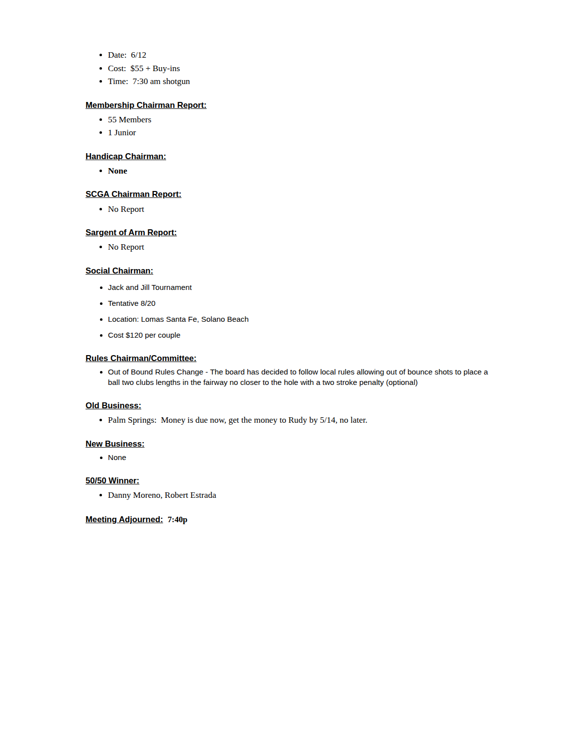Date: 6/12
Cost: $55 + Buy-ins
Time: 7:30 am shotgun
Membership Chairman Report:
55 Members
1 Junior
Handicap Chairman:
None
SCGA Chairman Report:
No Report
Sargent of Arm Report:
No Report
Social Chairman:
Jack and Jill Tournament
Tentative 8/20
Location: Lomas Santa Fe, Solano Beach
Cost $120 per couple
Rules Chairman/Committee:
Out of Bound Rules Change - The board has decided to follow local rules allowing out of bounce shots to place a ball two clubs lengths in the fairway no closer to the hole with a two stroke penalty (optional)
Old Business:
Palm Springs: Money is due now, get the money to Rudy by 5/14, no later.
New Business:
None
50/50 Winner:
Danny Moreno, Robert Estrada
Meeting Adjourned: 7:40p